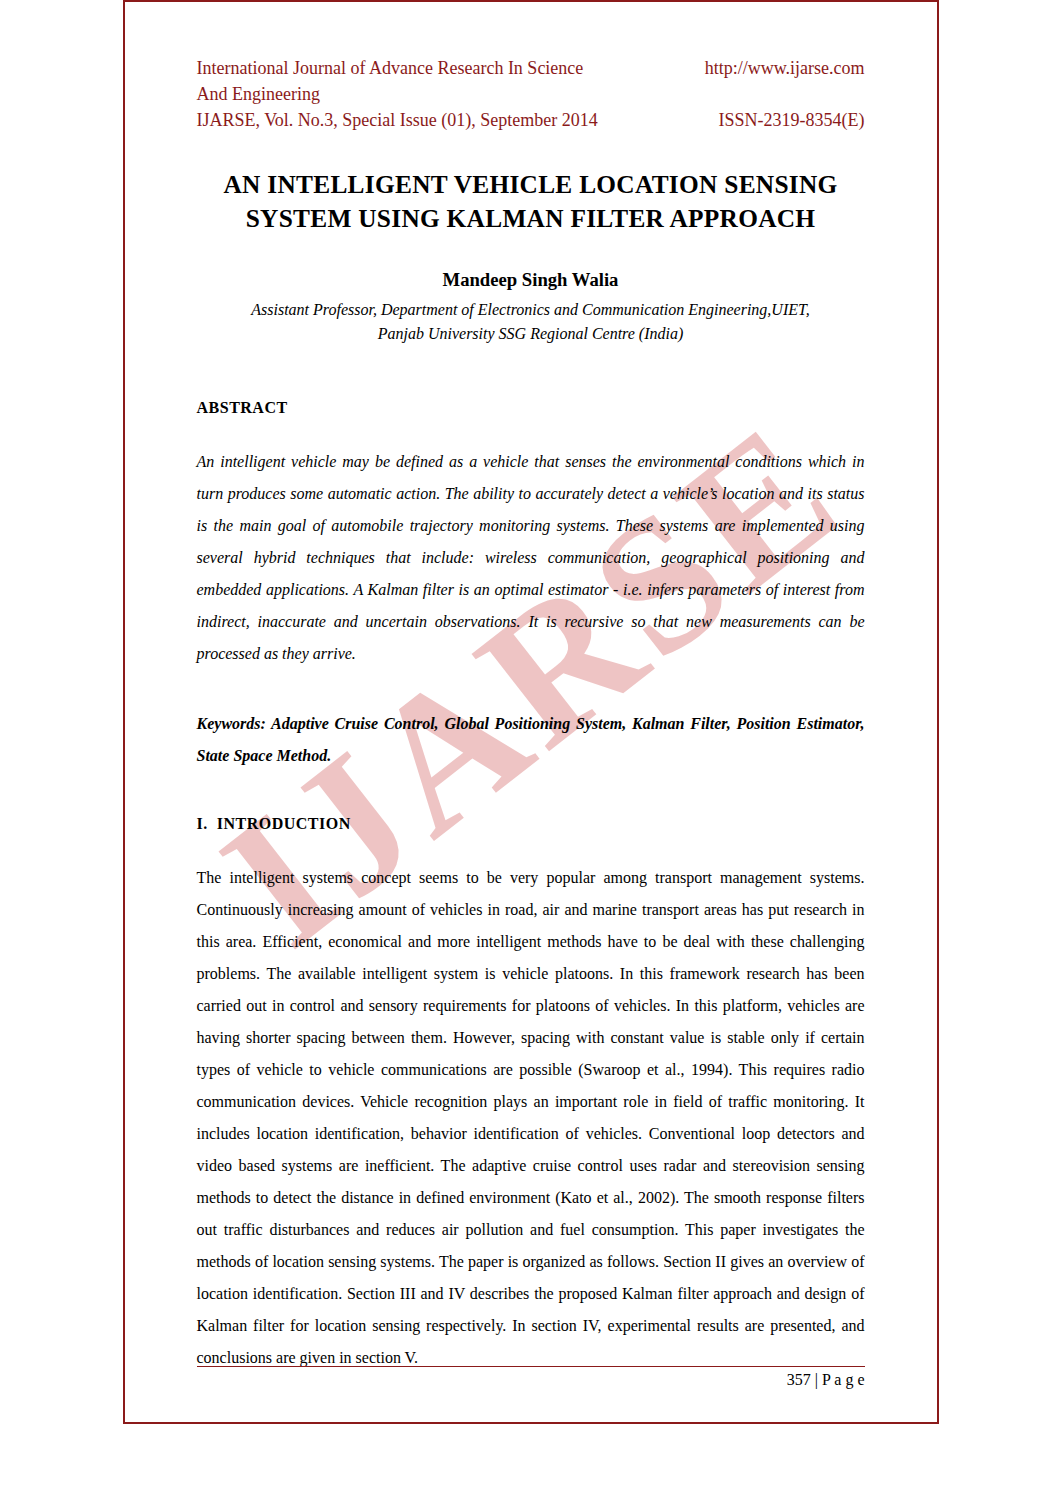IJARSE
International Journal of Advance Research In Science And Engineering
http://www.ijarse.com
IJARSE, Vol. No.3, Special Issue (01), September 2014
ISSN-2319-8354(E)
AN INTELLIGENT VEHICLE LOCATION SENSING
SYSTEM USING KALMAN FILTER APPROACH
Mandeep Singh Walia
Assistant Professor, Department of Electronics and Communication Engineering,UIET, Panjab University SSG Regional Centre (India)
ABSTRACT
An intelligent vehicle may be defined as a vehicle that senses the environmental conditions which in turn produces some automatic action. The ability to accurately detect a vehicle’s location and its status is the main goal of automobile trajectory monitoring systems. These systems are implemented using several hybrid techniques that include: wireless communication, geographical positioning and embedded applications. A Kalman filter is an optimal estimator - i.e. infers parameters of interest from indirect, inaccurate and uncertain observations. It is recursive so that new measurements can be processed as they arrive.
Keywords: Adaptive Cruise Control, Global Positioning System, Kalman Filter, Position Estimator, State Space Method.
I. INTRODUCTION
The intelligent systems concept seems to be very popular among transport management systems. Continuously increasing amount of vehicles in road, air and marine transport areas has put research in this area. Efficient, economical and more intelligent methods have to be deal with these challenging problems. The available intelligent system is vehicle platoons. In this framework research has been carried out in control and sensory requirements for platoons of vehicles. In this platform, vehicles are having shorter spacing between them. However, spacing with constant value is stable only if certain types of vehicle to vehicle communications are possible (Swaroop et al., 1994). This requires radio communication devices. Vehicle recognition plays an important role in field of traffic monitoring. It includes location identification, behavior identification of vehicles. Conventional loop detectors and video based systems are inefficient. The adaptive cruise control uses radar and stereovision sensing methods to detect the distance in defined environment (Kato et al., 2002). The smooth response filters out traffic disturbances and reduces air pollution and fuel consumption. This paper investigates the methods of location sensing systems. The paper is organized as follows. Section II gives an overview of location identification. Section III and IV describes the proposed Kalman filter approach and design of Kalman filter for location sensing respectively. In section IV, experimental results are presented, and conclusions are given in section V.
357 | P a g e